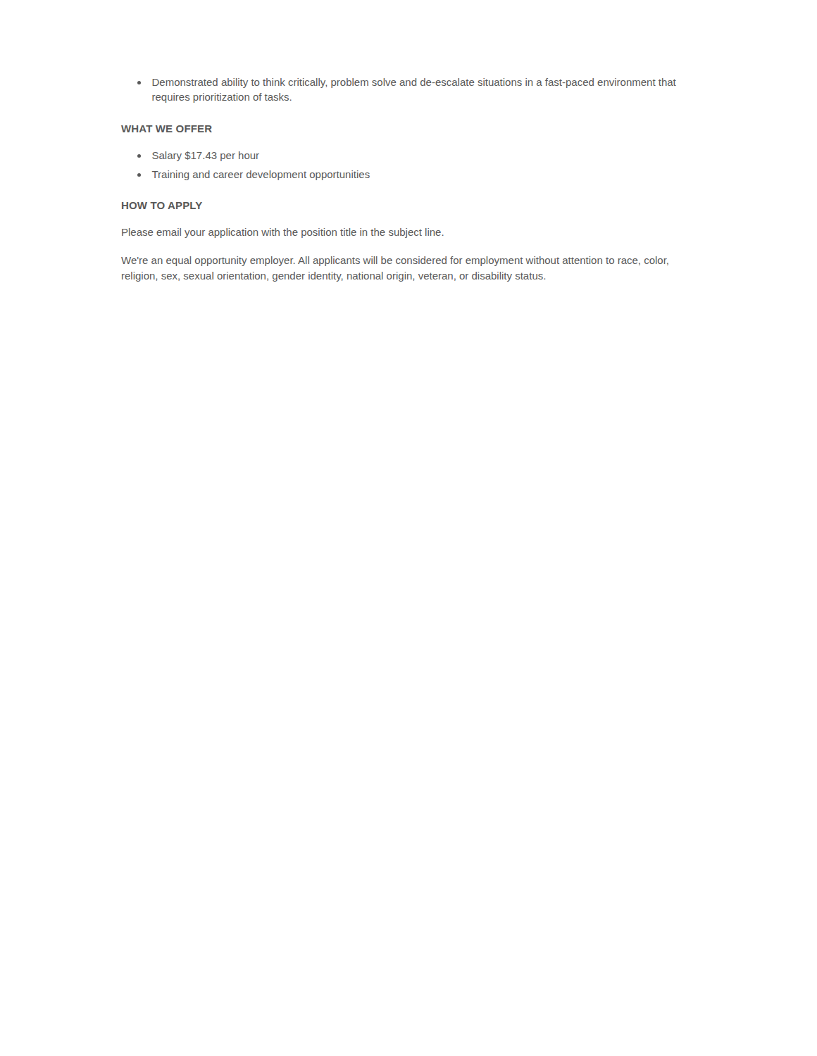Demonstrated ability to think critically, problem solve and de-escalate situations in a fast-paced environment that requires prioritization of tasks.
WHAT WE OFFER
Salary $17.43 per hour
Training and career development opportunities
HOW TO APPLY
Please email your application with the position title in the subject line.
We're an equal opportunity employer. All applicants will be considered for employment without attention to race, color, religion, sex, sexual orientation, gender identity, national origin, veteran, or disability status.